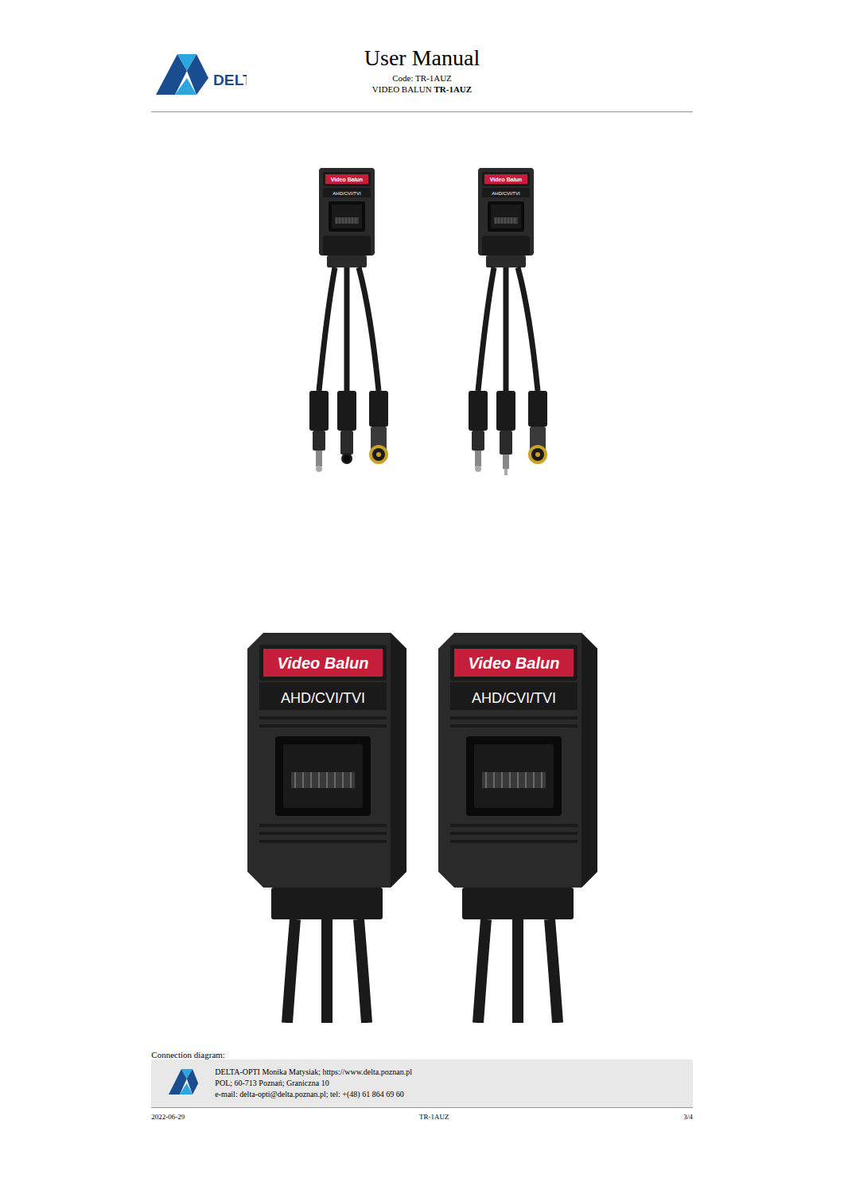DELTA
User Manual
Code: TR-1AUZ
VIDEO BALUN TR-1AUZ
Video Balun AHD/CVI/TVI Video Balun AHD/CVI/TVI
Video Balun AHD/CVI/TVI Video Balun AHD/CVI/TVI
Connection diagram:
DELTA-OPTI Monika Matysiak; https://www.delta.poznan.pl
POL; 60-713 Poznań; Graniczna 10
e-mail: delta-opti@delta.poznan.pl; tel: +(48) 61 864 69 60
2022-06-29 TR-1AUZ 3/4